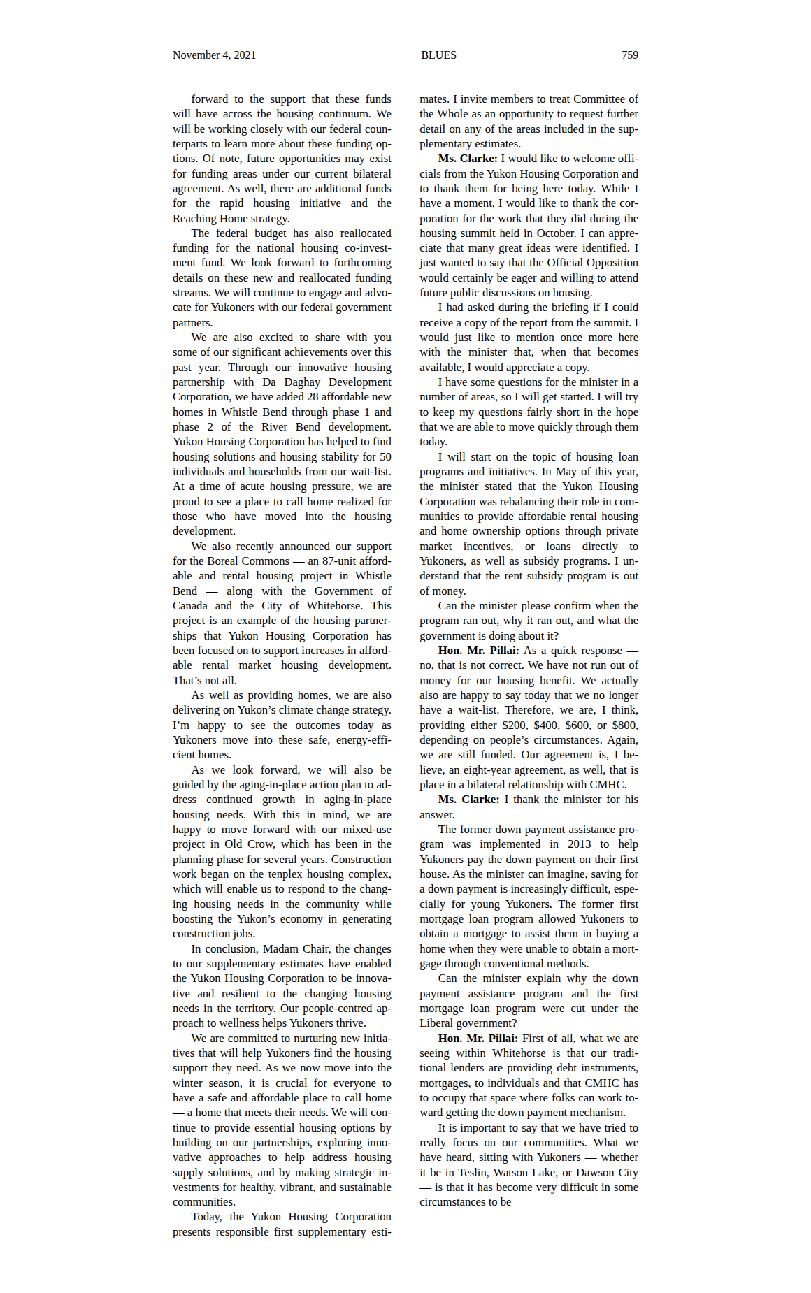November 4, 2021 BLUES 759
forward to the support that these funds will have across the housing continuum. We will be working closely with our federal counterparts to learn more about these funding options. Of note, future opportunities may exist for funding areas under our current bilateral agreement. As well, there are additional funds for the rapid housing initiative and the Reaching Home strategy.
The federal budget has also reallocated funding for the national housing co-investment fund. We look forward to forthcoming details on these new and reallocated funding streams. We will continue to engage and advocate for Yukoners with our federal government partners.
We are also excited to share with you some of our significant achievements over this past year. Through our innovative housing partnership with Da Daghay Development Corporation, we have added 28 affordable new homes in Whistle Bend through phase 1 and phase 2 of the River Bend development. Yukon Housing Corporation has helped to find housing solutions and housing stability for 50 individuals and households from our wait-list. At a time of acute housing pressure, we are proud to see a place to call home realized for those who have moved into the housing development.
We also recently announced our support for the Boreal Commons — an 87-unit affordable and rental housing project in Whistle Bend — along with the Government of Canada and the City of Whitehorse. This project is an example of the housing partnerships that Yukon Housing Corporation has been focused on to support increases in affordable rental market housing development. That’s not all.
As well as providing homes, we are also delivering on Yukon’s climate change strategy. I’m happy to see the outcomes today as Yukoners move into these safe, energy-efficient homes.
As we look forward, we will also be guided by the aging-in-place action plan to address continued growth in aging-in-place housing needs. With this in mind, we are happy to move forward with our mixed-use project in Old Crow, which has been in the planning phase for several years. Construction work began on the tenplex housing complex, which will enable us to respond to the changing housing needs in the community while boosting the Yukon’s economy in generating construction jobs.
In conclusion, Madam Chair, the changes to our supplementary estimates have enabled the Yukon Housing Corporation to be innovative and resilient to the changing housing needs in the territory. Our people-centred approach to wellness helps Yukoners thrive.
We are committed to nurturing new initiatives that will help Yukoners find the housing support they need. As we now move into the winter season, it is crucial for everyone to have a safe and affordable place to call home — a home that meets their needs. We will continue to provide essential housing options by building on our partnerships, exploring innovative approaches to help address housing supply solutions, and by making strategic investments for healthy, vibrant, and sustainable communities.
Today, the Yukon Housing Corporation presents responsible first supplementary estimates. I invite members to treat Committee of the Whole as an opportunity to request further detail on any of the areas included in the supplementary estimates.
Ms. Clarke: I would like to welcome officials from the Yukon Housing Corporation and to thank them for being here today. While I have a moment, I would like to thank the corporation for the work that they did during the housing summit held in October. I can appreciate that many great ideas were identified. I just wanted to say that the Official Opposition would certainly be eager and willing to attend future public discussions on housing.
I had asked during the briefing if I could receive a copy of the report from the summit. I would just like to mention once more here with the minister that, when that becomes available, I would appreciate a copy.
I have some questions for the minister in a number of areas, so I will get started. I will try to keep my questions fairly short in the hope that we are able to move quickly through them today.
I will start on the topic of housing loan programs and initiatives. In May of this year, the minister stated that the Yukon Housing Corporation was rebalancing their role in communities to provide affordable rental housing and home ownership options through private market incentives, or loans directly to Yukoners, as well as subsidy programs. I understand that the rent subsidy program is out of money.
Can the minister please confirm when the program ran out, why it ran out, and what the government is doing about it?
Hon. Mr. Pillai: As a quick response — no, that is not correct. We have not run out of money for our housing benefit. We actually also are happy to say today that we no longer have a wait-list. Therefore, we are, I think, providing either $200, $400, $600, or $800, depending on people’s circumstances. Again, we are still funded. Our agreement is, I believe, an eight-year agreement, as well, that is place in a bilateral relationship with CMHC.
Ms. Clarke: I thank the minister for his answer.
The former down payment assistance program was implemented in 2013 to help Yukoners pay the down payment on their first house. As the minister can imagine, saving for a down payment is increasingly difficult, especially for young Yukoners. The former first mortgage loan program allowed Yukoners to obtain a mortgage to assist them in buying a home when they were unable to obtain a mortgage through conventional methods.
Can the minister explain why the down payment assistance program and the first mortgage loan program were cut under the Liberal government?
Hon. Mr. Pillai: First of all, what we are seeing within Whitehorse is that our traditional lenders are providing debt instruments, mortgages, to individuals and that CMHC has to occupy that space where folks can work toward getting the down payment mechanism.
It is important to say that we have tried to really focus on our communities. What we have heard, sitting with Yukoners — whether it be in Teslin, Watson Lake, or Dawson City — is that it has become very difficult in some circumstances to be